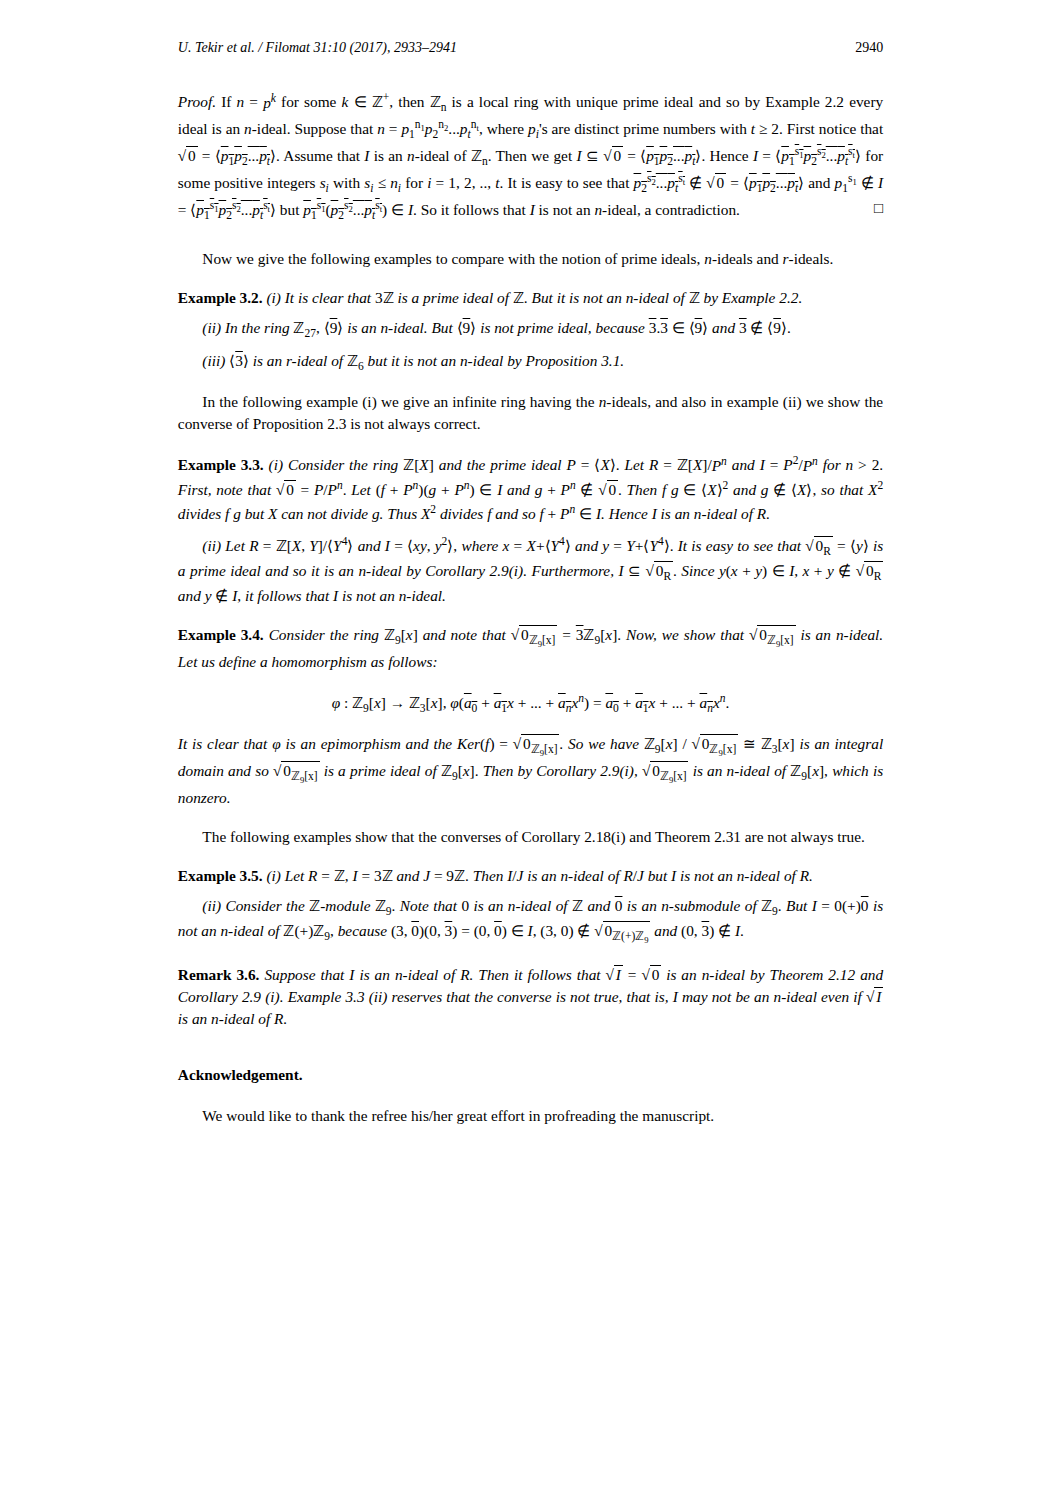U. Tekir et al. / Filomat 31:10 (2017), 2933–2941 2940
Proof. If n = pk for some k ∈ ℤ+, then ℤn is a local ring with unique prime ideal and so by Example 2.2 every ideal is an n-ideal. Suppose that n = p 1 n1 p 2 n2...pt nt, where pi's are distinct prime numbers with t ≥ 2. First notice that √0 = ⟨p 1 p 2...pt⟩. Assume that I is an n-ideal of ℤn. Then we get I ⊆ √0 = ⟨p 1 p 2...pt⟩. Hence I = ⟨p 1 s1 p 2 s2...pt st⟩ for some positive integers si with si ≤ ni for i = 1, 2, .., t. It is easy to see that p 2 s2...pt st ∉ √0 = ⟨p 1 p 2...pt⟩ and p 1 s1 ∉ I = ⟨p 1 s1 p 2 s2...pt st⟩ but p 1 s1(p 2 s2...pt st) ∈ I. So it follows that I is not an n-ideal, a contradiction. □
Now we give the following examples to compare with the notion of prime ideals, n-ideals and r-ideals.
Example 3.2. (i) It is clear that 3ℤ is a prime ideal of ℤ. But it is not an n-ideal of ℤ by Example 2.2.
(ii) In the ring ℤ27, ⟨9⟩ is an n-ideal. But ⟨9⟩ is not prime ideal, because 3.3 ∈ ⟨9⟩ and 3 ∉ ⟨9⟩.
(iii) ⟨3⟩ is an r-ideal of ℤ6 but it is not an n-ideal by Proposition 3.1.
In the following example (i) we give an infinite ring having the n-ideals, and also in example (ii) we show the converse of Proposition 2.3 is not always correct.
Example 3.3. (i) Consider the ring ℤ[X] and the prime ideal P = ⟨X⟩. Let R = ℤ[X]/Pn and I = P 2/Pn for n > 2. First, note that √0 = P/Pn. Let (f + Pn)(g + Pn) ∈ I and g + Pn ∉ √0. Then f g ∈ ⟨X⟩2 and g ∉ ⟨X⟩, so that X 2 divides f g but X can not divide g. Thus X 2 divides f and so f + Pn ∈ I. Hence I is an n-ideal of R.
(ii) Let R = ℤ[X, Y]/⟨Y 4⟩ and I = ⟨xy, y 2⟩, where x = X+⟨Y 4⟩ and y = Y+⟨Y 4⟩. It is easy to see that √0R = ⟨y⟩ is a prime ideal and so it is an n-ideal by Corollary 2.9(i). Furthermore, I ⊆ √0R. Since y(x + y) ∈ I, x + y ∉ √0R and y ∉ I, it follows that I is not an n-ideal.
Example 3.4. Consider the ring ℤ9[x] and note that √0ℤ9[x] = 3 ℤ9[x]. Now, we show that √0ℤ9[x] is an n-ideal. Let us define a homomorphism as follows:
φ : ℤ9[x] → ℤ3[x], φ(a 0 + a 1 x + ... + an xn) = a 0 + a 1 x + ... + an xn.
It is clear that φ is an epimorphism and the Ker(f) = √0ℤ9[x]. So we have ℤ9[x] / √0ℤ9[x] ≅ ℤ3[x] is an integral domain and so √0ℤ9[x] is a prime ideal of ℤ9[x]. Then by Corollary 2.9(i), √0ℤ9[x] is an n-ideal of ℤ9[x], which is nonzero.
The following examples show that the converses of Corollary 2.18(i) and Theorem 2.31 are not always true.
Example 3.5. (i) Let R = ℤ, I = 3ℤ and J = 9ℤ. Then I/J is an n-ideal of R/J but I is not an n-ideal of R.
(ii) Consider the ℤ-module ℤ9. Note that 0 is an n-ideal of ℤ and 0 is an n-submodule of ℤ9. But I = 0(+)0 is not an n-ideal of ℤ(+)ℤ9, because (3, 0)(0, 3) = (0, 0) ∈ I, (3, 0) ∉ √0ℤ(+)ℤ9 and (0, 3) ∉ I.
Remark 3.6. Suppose that I is an n-ideal of R. Then it follows that √I = √0 is an n-ideal by Theorem 2.12 and Corollary 2.9 (i). Example 3.3 (ii) reserves that the converse is not true, that is, I may not be an n-ideal even if √I is an n-ideal of R.
Acknowledgement.
We would like to thank the refree his/her great effort in profreading the manuscript.